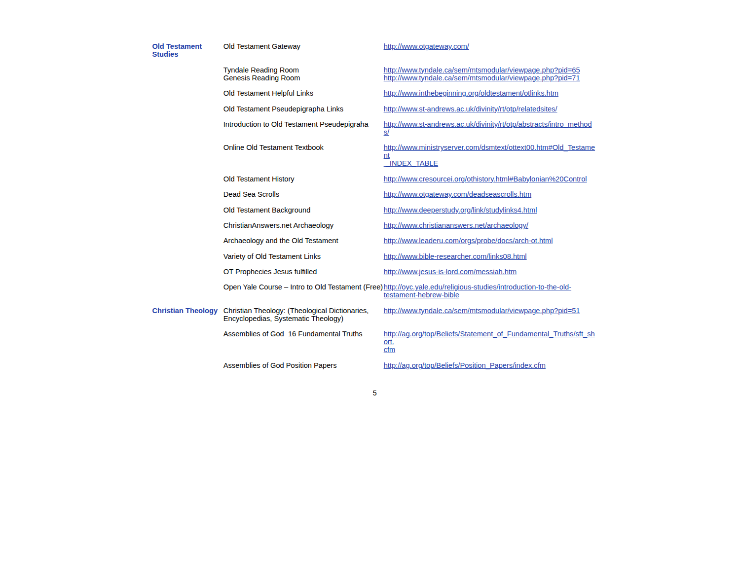| Old Testament Studies | Old Testament Gateway | http://www.otgateway.com/ |
| | Tyndale Reading Room | http://www.tyndale.ca/sem/mtsmodular/viewpage.php?pid=65 |
| | Genesis Reading Room | http://www.tyndale.ca/sem/mtsmodular/viewpage.php?pid=71 |
| | Old Testament Helpful Links | http://www.inthebeginning.org/oldtestament/otlinks.htm |
| | Old Testament Pseudepigrapha Links | http://www.st-andrews.ac.uk/divinity/rt/otp/relatedsites/ |
| | Introduction to Old Testament Pseudepigraha | http://www.st-andrews.ac.uk/divinity/rt/otp/abstracts/intro_methods/ |
| | Online Old Testament Textbook | http://www.ministryserver.com/dsmtext/ottext00.htm#Old_Testament _INDEX_TABLE |
| | Old Testament History | http://www.cresourcei.org/othistory.html#Babylonian%20Control |
| | Dead Sea Scrolls | http://www.otgateway.com/deadseascrolls.htm |
| | Old Testament Background | http://www.deeperstudy.org/link/studylinks4.html |
| | ChristianAnswers.net Archaeology | http://www.christiananswers.net/archaeology/ |
| | Archaeology and the Old Testament | http://www.leaderu.com/orgs/probe/docs/arch-ot.html |
| | Variety of Old Testament Links | http://www.bible-researcher.com/links08.html |
| | OT Prophecies Jesus fulfilled | http://www.jesus-is-lord.com/messiah.htm |
| | Open Yale Course – Intro to Old Testament (Free) | http://oyc.yale.edu/religious-studies/introduction-to-the-old- testament-hebrew-bible |
| Christian Theology | Christian Theology: (Theological Dictionaries, Encyclopedias, Systematic Theology) | http://www.tyndale.ca/sem/mtsmodular/viewpage.php?pid=51 |
| | Assemblies of God 16 Fundamental Truths | http://ag.org/top/Beliefs/Statement_of_Fundamental_Truths/sft_short. cfm |
| | Assemblies of God Position Papers | http://ag.org/top/Beliefs/Position_Papers/index.cfm |
5